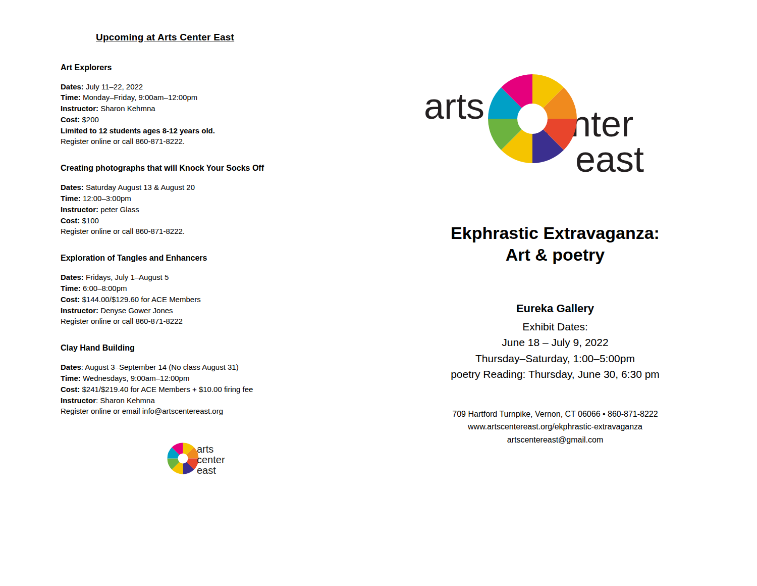Upcoming at Arts Center East
Art Explorers
Dates: July 11–22, 2022
Time: Monday–Friday, 9:00am–12:00pm
Instructor: Sharon Kehmna
Cost: $200
Limited to 12 students ages 8-12 years old.
Register online or call 860-871-8222.
Creating photographs that will Knock Your Socks Off
Dates: Saturday August 13 & August 20
Time: 12:00–3:00pm
Instructor: peter Glass
Cost: $100
Register online or call 860-871-8222.
Exploration of Tangles and Enhancers
Dates: Fridays, July 1–August 5
Time: 6:00–8:00pm
Cost: $144.00/$129.60 for ACE Members
Instructor: Denyse Gower Jones
Register online or call 860-871-8222
Clay Hand Building
Dates: August 3–September 14 (No class August 31)
Time: Wednesdays, 9:00am–12:00pm
Cost: $241/$219.40 for ACE Members + $10.00 firing fee
Instructor: Sharon Kehmna
Register online or email info@artscentereast.org
arts center east
arts center east
Ekphrastic Extravaganza:
Art & poetry
Eureka Gallery
Exhibit Dates:
June 18 – July 9, 2022
Thursday–Saturday, 1:00–5:00pm
poetry Reading: Thursday, June 30, 6:30 pm
709 Hartford Turnpike, Vernon, CT 06066 • 860-871-8222
www.artscentereast.org/ekphrastic-extravaganza
artscentereast@gmail.com